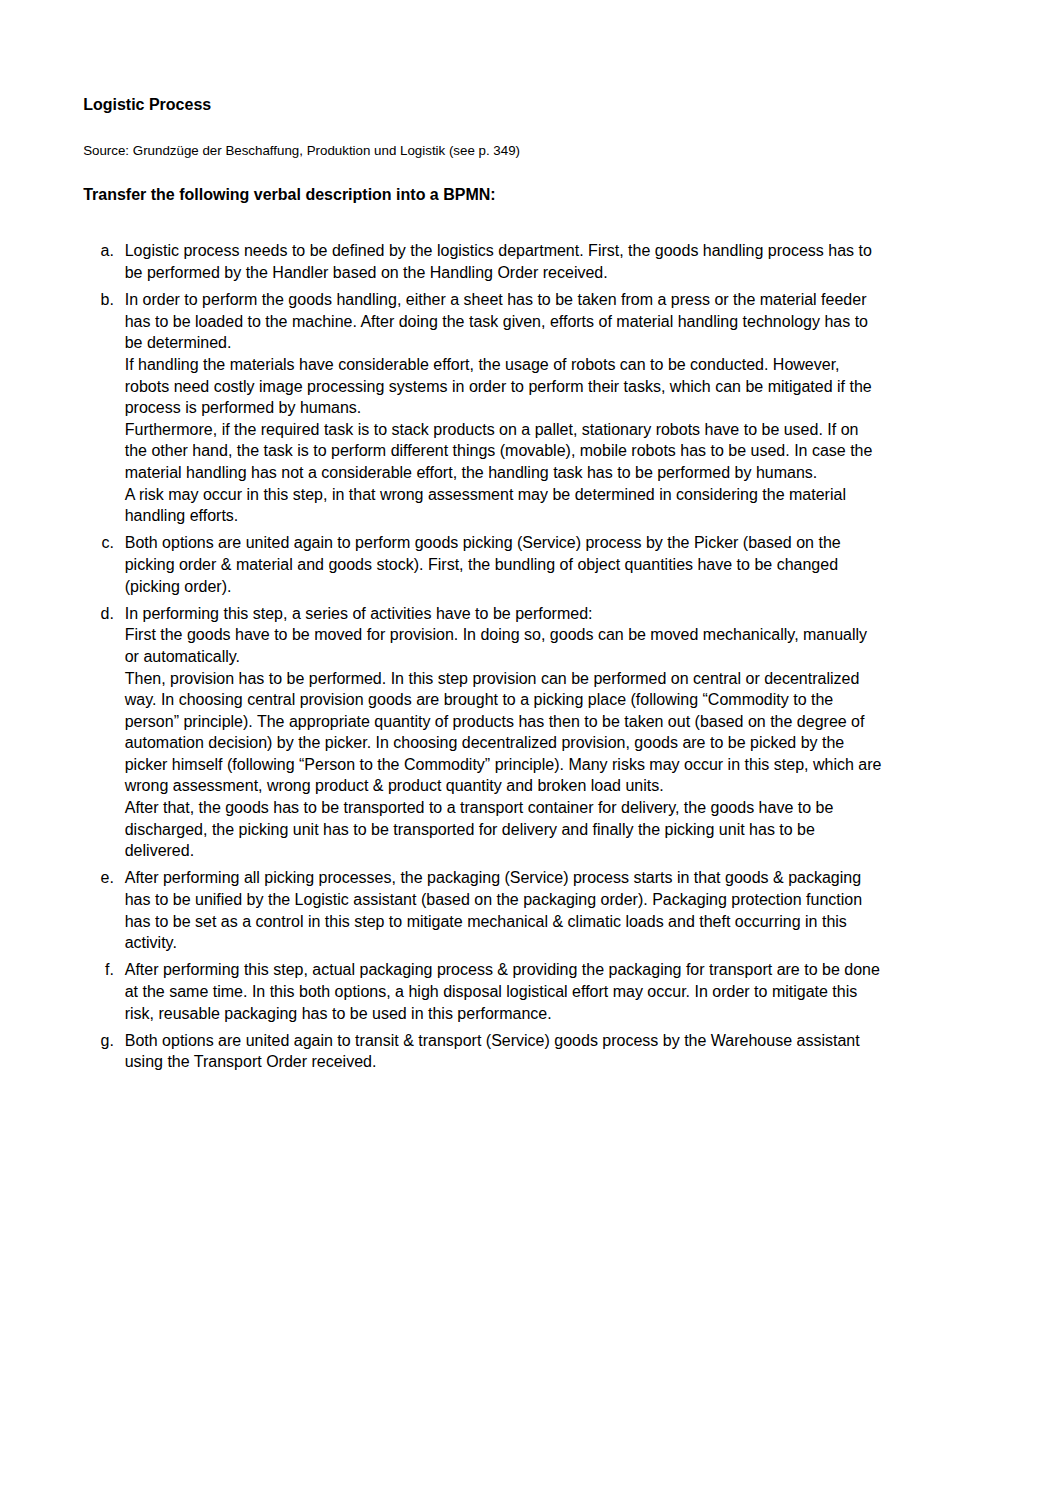Logistic Process
Source: Grundzüge der Beschaffung, Produktion und Logistik (see p. 349)
Transfer the following verbal description into a BPMN:
Logistic process needs to be defined by the logistics department. First, the goods handling process has to be performed by the Handler based on the Handling Order received.
In order to perform the goods handling, either a sheet has to be taken from a press or the material feeder has to be loaded to the machine. After doing the task given, efforts of material handling technology has to be determined.
If handling the materials have considerable effort, the usage of robots can to be conducted. However, robots need costly image processing systems in order to perform their tasks, which can be mitigated if the process is performed by humans.
Furthermore, if the required task is to stack products on a pallet, stationary robots have to be used. If on the other hand, the task is to perform different things (movable), mobile robots has to be used. In case the material handling has not a considerable effort, the handling task has to be performed by humans.
A risk may occur in this step, in that wrong assessment may be determined in considering the material handling efforts.
Both options are united again to perform goods picking (Service) process by the Picker (based on the picking order & material and goods stock). First, the bundling of object quantities have to be changed (picking order).
In performing this step, a series of activities have to be performed:
First the goods have to be moved for provision. In doing so, goods can be moved mechanically, manually or automatically.
Then, provision has to be performed. In this step provision can be performed on central or decentralized way. In choosing central provision goods are brought to a picking place (following “Commodity to the person” principle). The appropriate quantity of products has then to be taken out (based on the degree of automation decision) by the picker. In choosing decentralized provision, goods are to be picked by the picker himself (following “Person to the Commodity” principle). Many risks may occur in this step, which are wrong assessment, wrong product & product quantity and broken load units.
After that, the goods has to be transported to a transport container for delivery, the goods have to be discharged, the picking unit has to be transported for delivery and finally the picking unit has to be delivered.
After performing all picking processes, the packaging (Service) process starts in that goods & packaging has to be unified by the Logistic assistant (based on the packaging order). Packaging protection function has to be set as a control in this step to mitigate mechanical & climatic loads and theft occurring in this activity.
After performing this step, actual packaging process & providing the packaging for transport are to be done at the same time. In this both options, a high disposal logistical effort may occur. In order to mitigate this risk, reusable packaging has to be used in this performance.
Both options are united again to transit & transport (Service) goods process by the Warehouse assistant using the Transport Order received.